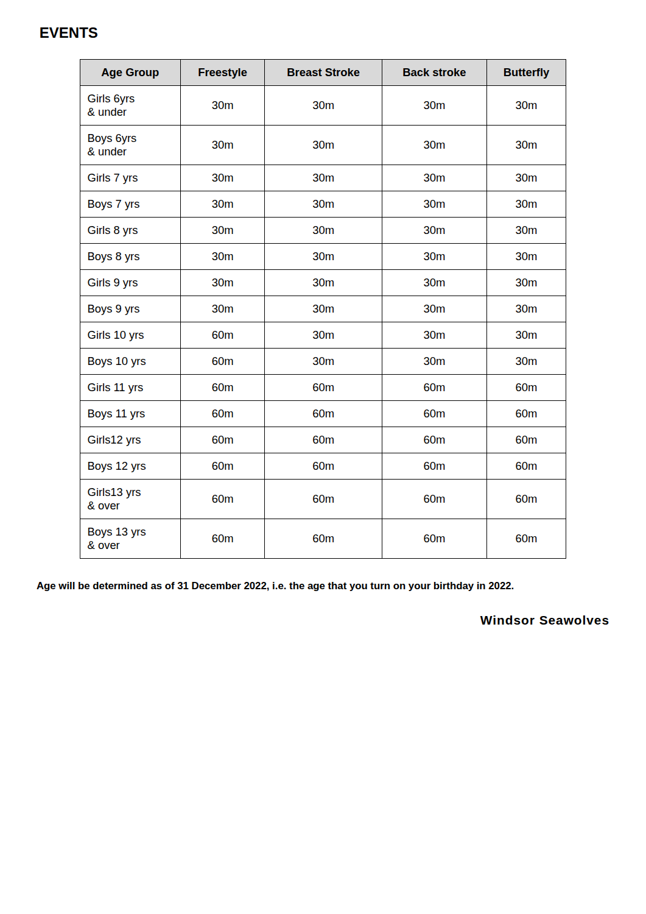EVENTS
| Age Group | Freestyle | Breast Stroke | Back stroke | Butterfly |
| --- | --- | --- | --- | --- |
| Girls 6yrs & under | 30m | 30m | 30m | 30m |
| Boys 6yrs & under | 30m | 30m | 30m | 30m |
| Girls 7 yrs | 30m | 30m | 30m | 30m |
| Boys 7 yrs | 30m | 30m | 30m | 30m |
| Girls 8 yrs | 30m | 30m | 30m | 30m |
| Boys 8 yrs | 30m | 30m | 30m | 30m |
| Girls 9 yrs | 30m | 30m | 30m | 30m |
| Boys 9 yrs | 30m | 30m | 30m | 30m |
| Girls 10 yrs | 60m | 30m | 30m | 30m |
| Boys 10 yrs | 60m | 30m | 30m | 30m |
| Girls 11 yrs | 60m | 60m | 60m | 60m |
| Boys 11 yrs | 60m | 60m | 60m | 60m |
| Girls12 yrs | 60m | 60m | 60m | 60m |
| Boys 12 yrs | 60m | 60m | 60m | 60m |
| Girls13 yrs & over | 60m | 60m | 60m | 60m |
| Boys 13 yrs & over | 60m | 60m | 60m | 60m |
Age will be determined as of 31 December 2022, i.e. the age that you turn on your birthday in 2022.
Windsor Seawolves